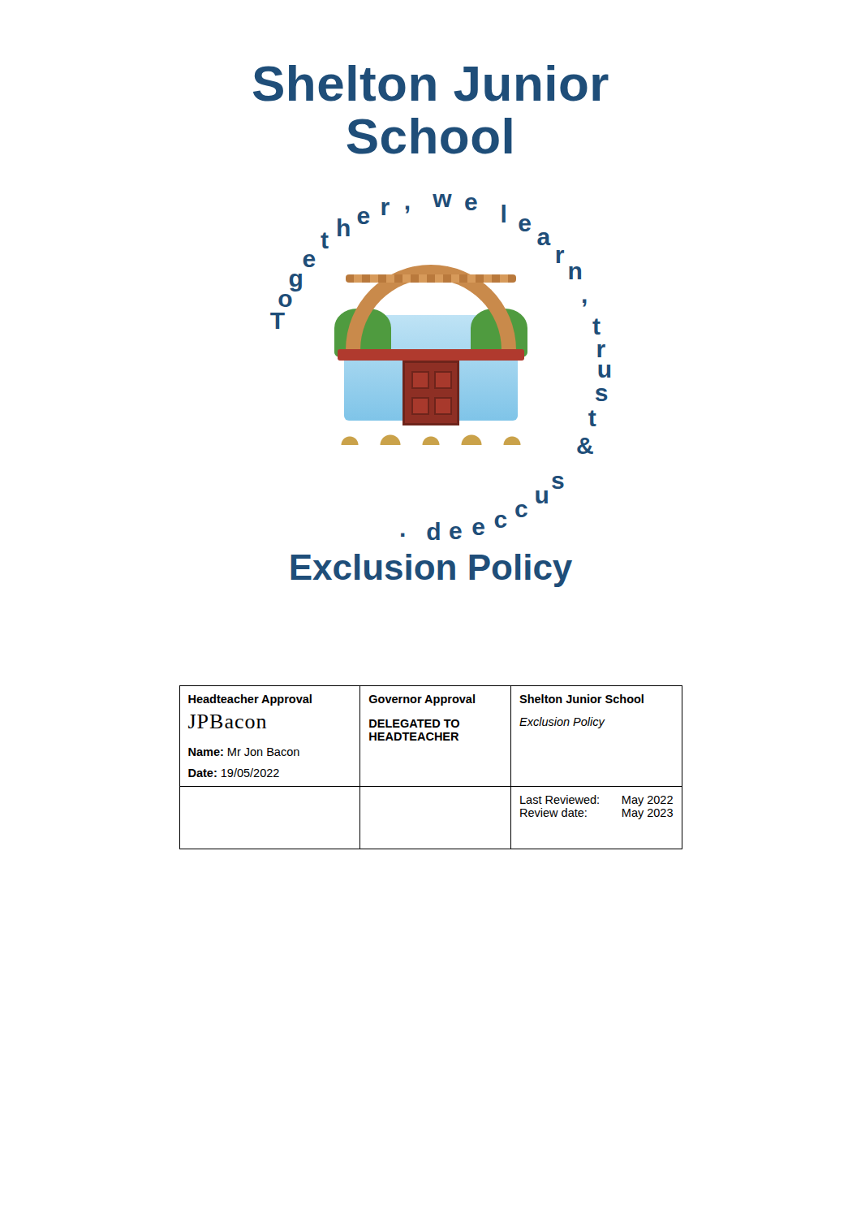Shelton Junior
School
T o g e t h e r , w e l e a r n , t r u s t & s u c c e e d .
Exclusion Policy
| Headteacher Approval JPBacon Name: Mr Jon Bacon Date: 19/05/2022 | Governor Approval DELEGATED TO HEADTEACHER | Shelton Junior School Exclusion Policy |
| | | Last Reviewed: May 2022 Review date: May 2023 |